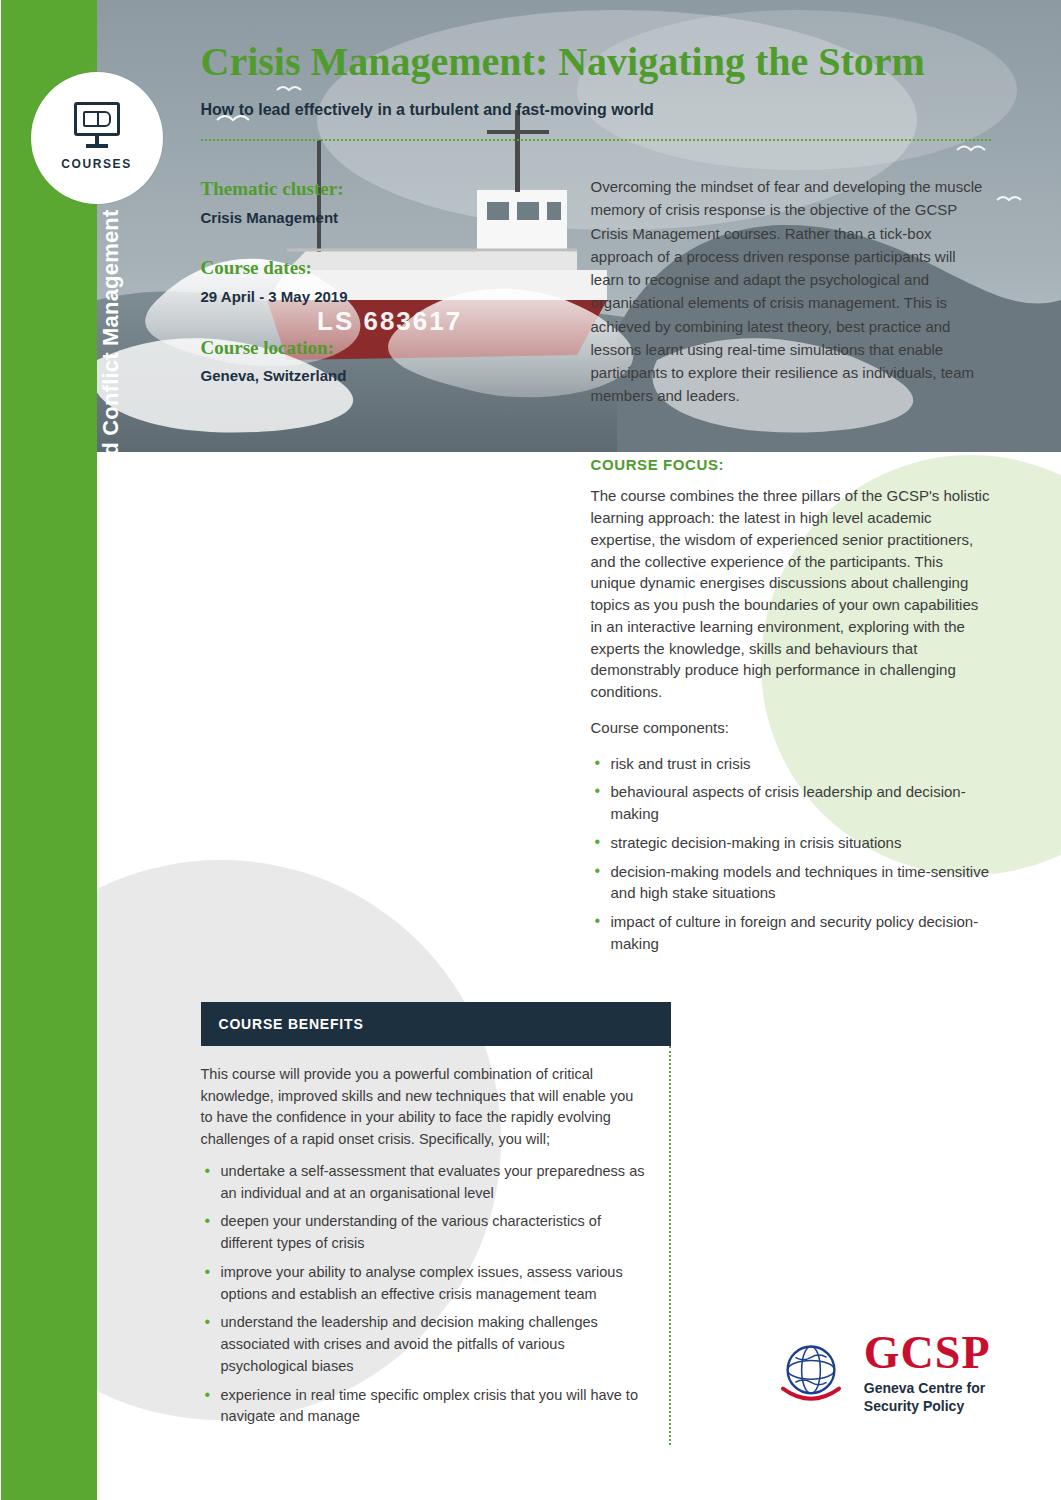LS 683617
Leadership, Crisis and Conflict Management
COURSES
Crisis Management: Navigating the Storm
How to lead effectively in a turbulent and fast-moving world
Thematic cluster:
Crisis Management
Course dates:
29 April - 3 May 2019
Course location:
Geneva, Switzerland
Overcoming the mindset of fear and developing the muscle memory of crisis response is the objective of the GCSP Crisis Management courses. Rather than a tick-box approach of a process driven response participants will learn to recognise and adapt the psychological and organisational elements of crisis management. This is achieved by combining latest theory, best practice and lessons learnt using real-time simulations that enable participants to explore their resilience as individuals, team members and leaders.
COURSE FOCUS:
The course combines the three pillars of the GCSP's holistic learning approach: the latest in high level academic expertise, the wisdom of experienced senior practitioners, and the collective experience of the participants. This unique dynamic energises discussions about challenging topics as you push the boundaries of your own capabilities in an interactive learning environment, exploring with the experts the knowledge, skills and behaviours that demonstrably produce high performance in challenging conditions.
Course components:
risk and trust in crisis
behavioural aspects of crisis leadership and decision-making
strategic decision-making in crisis situations
decision-making models and techniques in time-sensitive and high stake situations
impact of culture in foreign and security policy decision-making
COURSE BENEFITS
This course will provide you a powerful combination of critical knowledge, improved skills and new techniques that will enable you to have the confidence in your ability to face the rapidly evolving challenges of a rapid onset crisis. Specifically, you will;
undertake a self-assessment that evaluates your preparedness as an individual and at an organisational level
deepen your understanding of the various characteristics of different types of crisis
improve your ability to analyse complex issues, assess various options and establish an effective crisis management team
understand the leadership and decision making challenges associated with crises and avoid the pitfalls of various psychological biases
experience in real time specific omplex crisis that you will have to navigate and manage
GCSP
Geneva Centre for
Security Policy